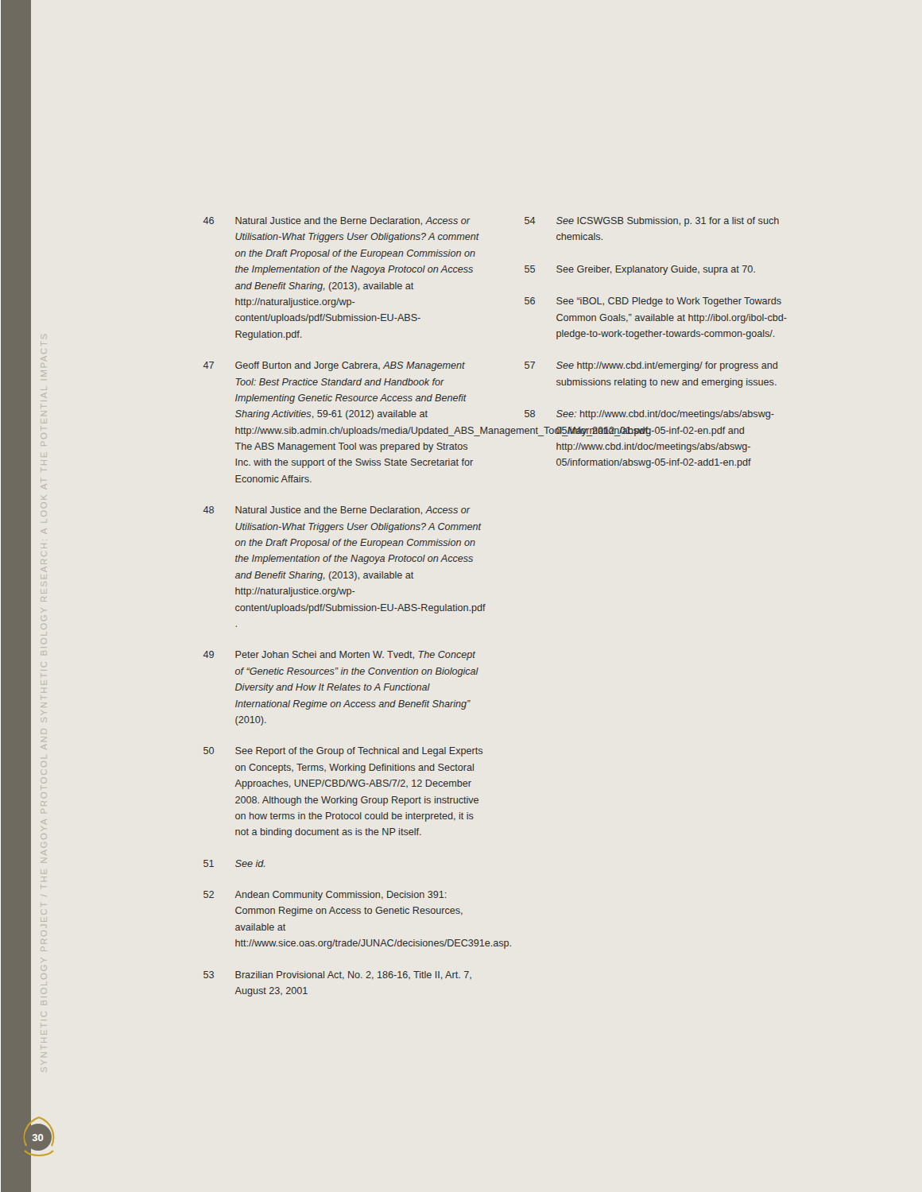Synthetic Biology Project / The Nagoya Protocol and Synthetic Biology Research: A Look at the Potential Impacts
30
46 Natural Justice and the Berne Declaration, Access or Utilisation-What Triggers User Obligations? A comment on the Draft Proposal of the European Commission on the Implementation of the Nagoya Protocol on Access and Benefit Sharing, (2013), available at http://naturaljustice.org/wp-content/uploads/pdf/Submission-EU-ABS-Regulation.pdf.
47 Geoff Burton and Jorge Cabrera, ABS Management Tool: Best Practice Standard and Handbook for Implementing Genetic Resource Access and Benefit Sharing Activities, 59-61 (2012) available at http://www.sib.admin.ch/uploads/media/Updated_ABS_Management_Tool_May_2012_01.pdf. The ABS Management Tool was prepared by Stratos Inc. with the support of the Swiss State Secretariat for Economic Affairs.
48 Natural Justice and the Berne Declaration, Access or Utilisation-What Triggers User Obligations? A Comment on the Draft Proposal of the European Commission on the Implementation of the Nagoya Protocol on Access and Benefit Sharing, (2013), available at http://naturaljustice.org/wp-content/uploads/pdf/Submission-EU-ABS-Regulation.pdf .
49 Peter Johan Schei and Morten W. Tvedt, The Concept of “Genetic Resources” in the Convention on Biological Diversity and How It Relates to A Functional International Regime on Access and Benefit Sharing” (2010).
50 See Report of the Group of Technical and Legal Experts on Concepts, Terms, Working Definitions and Sectoral Approaches, UNEP/CBD/WG-ABS/7/2, 12 December 2008. Although the Working Group Report is instructive on how terms in the Protocol could be interpreted, it is not a binding document as is the NP itself.
51 See id.
52 Andean Community Commission, Decision 391: Common Regime on Access to Genetic Resources, available at htt://www.sice.oas.org/trade/JUNAC/decisiones/DEC391e.asp.
53 Brazilian Provisional Act, No. 2, 186-16, Title II, Art. 7, August 23, 2001
54 See ICSWGSB Submission, p. 31 for a list of such chemicals.
55 See Greiber, Explanatory Guide, supra at 70.
56 See “iBOL, CBD Pledge to Work Together Towards Common Goals,” available at http://ibol.org/ibol-cbd-pledge-to-work-together-towards-common-goals/.
57 See http://www.cbd.int/emerging/ for progress and submissions relating to new and emerging issues.
58 See: http://www.cbd.int/doc/meetings/abs/abswg-05/information/abswg-05-inf-02-en.pdf and http://www.cbd.int/doc/meetings/abs/abswg-05/information/abswg-05-inf-02-add1-en.pdf